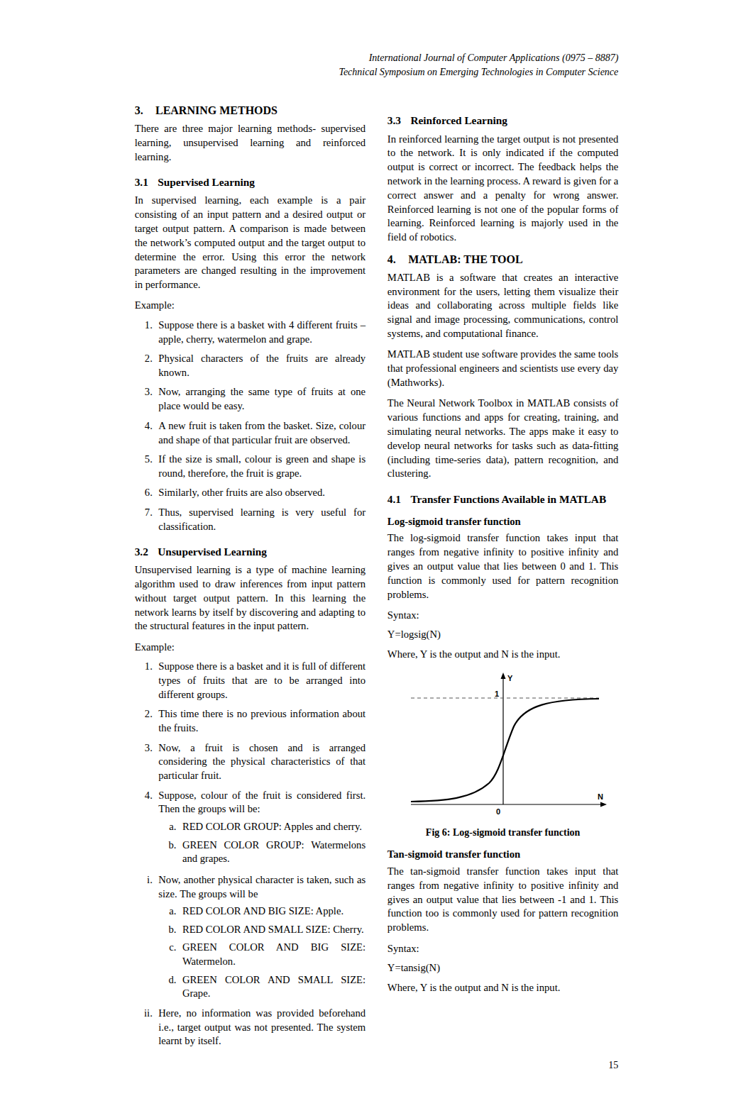International Journal of Computer Applications (0975 – 8887)
Technical Symposium on Emerging Technologies in Computer Science
3. LEARNING METHODS
There are three major learning methods- supervised learning, unsupervised learning and reinforced learning.
3.1 Supervised Learning
In supervised learning, each example is a pair consisting of an input pattern and a desired output or target output pattern. A comparison is made between the network’s computed output and the target output to determine the error. Using this error the network parameters are changed resulting in the improvement in performance.
Example:
Suppose there is a basket with 4 different fruits – apple, cherry, watermelon and grape.
Physical characters of the fruits are already known.
Now, arranging the same type of fruits at one place would be easy.
A new fruit is taken from the basket. Size, colour and shape of that particular fruit are observed.
If the size is small, colour is green and shape is round, therefore, the fruit is grape.
Similarly, other fruits are also observed.
Thus, supervised learning is very useful for classification.
3.2 Unsupervised Learning
Unsupervised learning is a type of machine learning algorithm used to draw inferences from input pattern without target output pattern. In this learning the network learns by itself by discovering and adapting to the structural features in the input pattern.
Example:
Suppose there is a basket and it is full of different types of fruits that are to be arranged into different groups.
This time there is no previous information about the fruits.
Now, a fruit is chosen and is arranged considering the physical characteristics of that particular fruit.
Suppose, colour of the fruit is considered first. Then the groups will be:
RED COLOR GROUP: Apples and cherry.
GREEN COLOR GROUP: Watermelons and grapes.
Now, another physical character is taken, such as size. The groups will be
RED COLOR AND BIG SIZE: Apple.
RED COLOR AND SMALL SIZE: Cherry.
GREEN COLOR AND BIG SIZE: Watermelon.
GREEN COLOR AND SMALL SIZE: Grape.
Here, no information was provided beforehand i.e., target output was not presented. The system learnt by itself.
3.3 Reinforced Learning
In reinforced learning the target output is not presented to the network. It is only indicated if the computed output is correct or incorrect. The feedback helps the network in the learning process. A reward is given for a correct answer and a penalty for wrong answer. Reinforced learning is not one of the popular forms of learning. Reinforced learning is majorly used in the field of robotics.
4. MATLAB: THE TOOL
MATLAB is a software that creates an interactive environment for the users, letting them visualize their ideas and collaborating across multiple fields like signal and image processing, communications, control systems, and computational finance.
MATLAB student use software provides the same tools that professional engineers and scientists use every day (Mathworks).
The Neural Network Toolbox in MATLAB consists of various functions and apps for creating, training, and simulating neural networks. The apps make it easy to develop neural networks for tasks such as data-fitting (including time-series data), pattern recognition, and clustering.
4.1 Transfer Functions Available in MATLAB
Log-sigmoid transfer function
The log-sigmoid transfer function takes input that ranges from negative infinity to positive infinity and gives an output value that lies between 0 and 1. This function is commonly used for pattern recognition problems.
Syntax:
Y=logsig(N)
Where, Y is the output and N is the input.
Y N 1 0
Fig 6: Log-sigmoid transfer function
Tan-sigmoid transfer function
The tan-sigmoid transfer function takes input that ranges from negative infinity to positive infinity and gives an output value that lies between -1 and 1. This function too is commonly used for pattern recognition problems.
Syntax:
Y=tansig(N)
Where, Y is the output and N is the input.
15